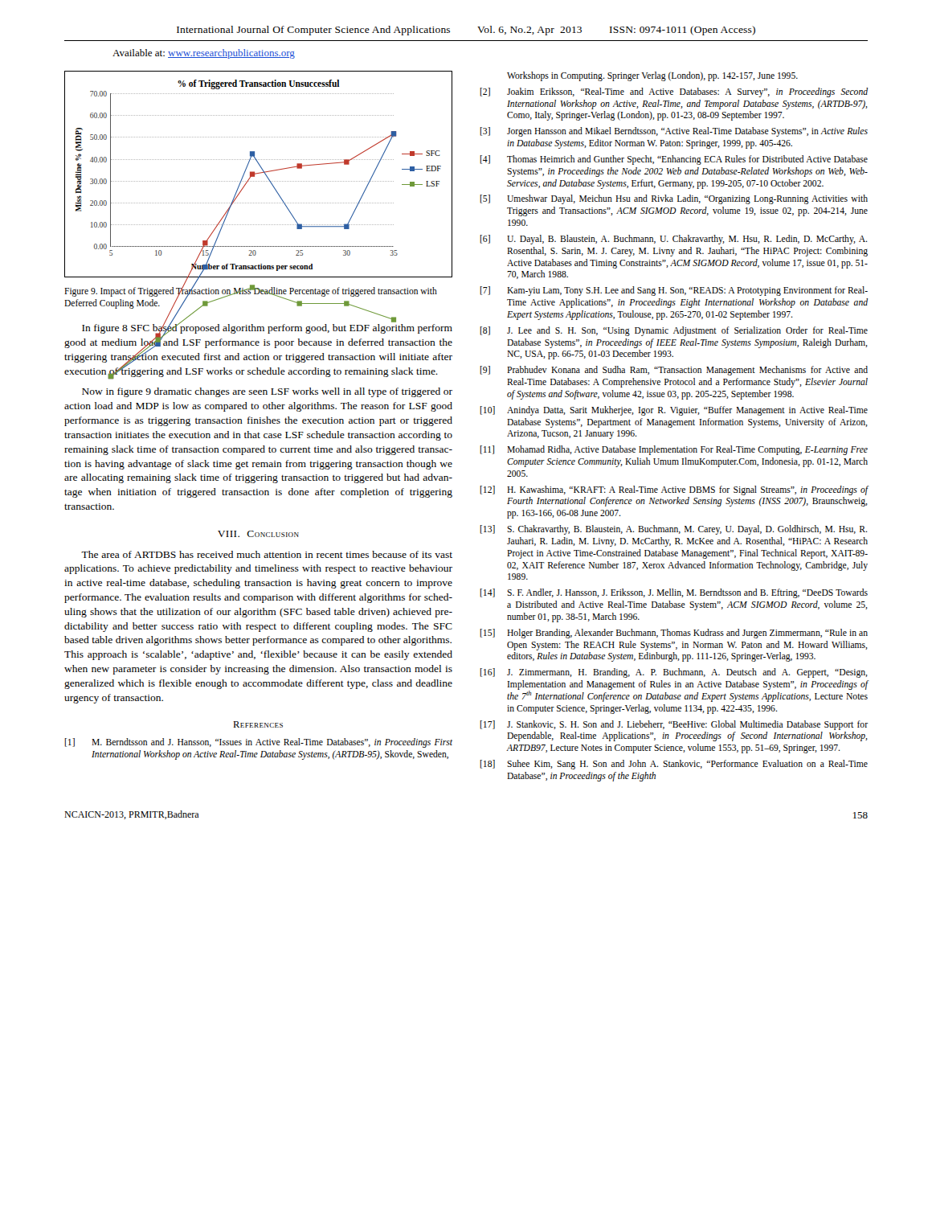International Journal Of Computer Science And Applications Vol. 6, No.2, Apr 2013 ISSN: 0974-1011 (Open Access)
Available at: www.researchpublications.org
% of Triggered Transaction Unsuccessful
Miss Deadline % (MDP)
70.00
60.00
50.00
40.00
30.00
20.00
10.00
0.00
5 10 15 20 25 30 35
SFC
EDF
LSF
Number of Transactions per second
Figure 9. Impact of Triggered Transaction on Miss Deadline Percentage of triggered transaction with Deferred Coupling Mode.
In figure 8 SFC based proposed algorithm perform good, but EDF algorithm perform good at medium load and LSF performance is poor because in deferred transaction the triggering transaction executed first and action or triggered transaction will initiate after execution of triggering and LSF works or schedule according to remaining slack time.
Now in figure 9 dramatic changes are seen LSF works well in all type of triggered or action load and MDP is low as compared to other algorithms. The reason for LSF good performance is as triggering transaction finishes the execution action part or triggered transaction initiates the execution and in that case LSF schedule transaction according to remaining slack time of transaction compared to current time and also triggered transaction is having advantage of slack time get remain from triggering transaction though we are allocating remaining slack time of triggering transaction to triggered but had advantage when initiation of triggered transaction is done after completion of triggering transaction.
VIII. Conclusion
The area of ARTDBS has received much attention in recent times because of its vast applications. To achieve predictability and timeliness with respect to reactive behaviour in active real-time database, scheduling transaction is having great concern to improve performance. The evaluation results and comparison with different algorithms for scheduling shows that the utilization of our algorithm (SFC based table driven) achieved predictability and better success ratio with respect to different coupling modes. The SFC based table driven algorithms shows better performance as compared to other algorithms. This approach is ‘scalable’, ‘adaptive’ and, ‘flexible’ because it can be easily extended when new parameter is consider by increasing the dimension. Also transaction model is generalized which is flexible enough to accommodate different type, class and deadline urgency of transaction.
References
[1] M. Berndtsson and J. Hansson, “Issues in Active Real-Time Databases”, in Proceedings First International Workshop on Active Real-Time Database Systems, (ARTDB-95), Skovde, Sweden,
Workshops in Computing. Springer Verlag (London), pp. 142-157, June 1995.
[2] Joakim Eriksson, “Real-Time and Active Databases: A Survey”, in Proceedings Second International Workshop on Active, Real-Time, and Temporal Database Systems, (ARTDB-97), Como, Italy, Springer-Verlag (London), pp. 01-23, 08-09 September 1997.
[3] Jorgen Hansson and Mikael Berndtsson, “Active Real-Time Database Systems”, in Active Rules in Database Systems, Editor Norman W. Paton: Springer, 1999, pp. 405-426.
[4] Thomas Heimrich and Gunther Specht, “Enhancing ECA Rules for Distributed Active Database Systems”, in Proceedings the Node 2002 Web and Database-Related Workshops on Web, Web-Services, and Database Systems, Erfurt, Germany, pp. 199-205, 07-10 October 2002.
[5] Umeshwar Dayal, Meichun Hsu and Rivka Ladin, “Organizing Long-Running Activities with Triggers and Transactions”, ACM SIGMOD Record, volume 19, issue 02, pp. 204-214, June 1990.
[6] U. Dayal, B. Blaustein, A. Buchmann, U. Chakravarthy, M. Hsu, R. Ledin, D. McCarthy, A. Rosenthal, S. Sarin, M. J. Carey, M. Livny and R. Jauhari, “The HiPAC Project: Combining Active Databases and Timing Constraints”, ACM SIGMOD Record, volume 17, issue 01, pp. 51-70, March 1988.
[7] Kam-yiu Lam, Tony S.H. Lee and Sang H. Son, “READS: A Prototyping Environment for Real-Time Active Applications”, in Proceedings Eight International Workshop on Database and Expert Systems Applications, Toulouse, pp. 265-270, 01-02 September 1997.
[8] J. Lee and S. H. Son, “Using Dynamic Adjustment of Serialization Order for Real-Time Database Systems”, in Proceedings of IEEE Real-Time Systems Symposium, Raleigh Durham, NC, USA, pp. 66-75, 01-03 December 1993.
[9] Prabhudev Konana and Sudha Ram, “Transaction Management Mechanisms for Active and Real-Time Databases: A Comprehensive Protocol and a Performance Study”, Elsevier Journal of Systems and Software, volume 42, issue 03, pp. 205-225, September 1998.
[10] Anindya Datta, Sarit Mukherjee, Igor R. Viguier, “Buffer Management in Active Real-Time Database Systems”, Department of Management Information Systems, University of Arizon, Arizona, Tucson, 21 January 1996.
[11] Mohamad Ridha, Active Database Implementation For Real-Time Computing, E-Learning Free Computer Science Community, Kuliah Umum IlmuKomputer.Com, Indonesia, pp. 01-12, March 2005.
[12] H. Kawashima, “KRAFT: A Real-Time Active DBMS for Signal Streams”, in Proceedings of Fourth International Conference on Networked Sensing Systems (INSS 2007), Braunschweig, pp. 163-166, 06-08 June 2007.
[13] S. Chakravarthy, B. Blaustein, A. Buchmann, M. Carey, U. Dayal, D. Goldhirsch, M. Hsu, R. Jauhari, R. Ladin, M. Livny, D. McCarthy, R. McKee and A. Rosenthal, “HiPAC: A Research Project in Active Time-Constrained Database Management”, Final Technical Report, XAIT-89-02, XAIT Reference Number 187, Xerox Advanced Information Technology, Cambridge, July 1989.
[14] S. F. Andler, J. Hansson, J. Eriksson, J. Mellin, M. Berndtsson and B. Eftring, “DeeDS Towards a Distributed and Active Real-Time Database System”, ACM SIGMOD Record, volume 25, number 01, pp. 38-51, March 1996.
[15] Holger Branding, Alexander Buchmann, Thomas Kudrass and Jurgen Zimmermann, “Rule in an Open System: The REACH Rule Systems”, in Norman W. Paton and M. Howard Williams, editors, Rules in Database System, Edinburgh, pp. 111-126, Springer-Verlag, 1993.
[16] J. Zimmermann, H. Branding, A. P. Buchmann, A. Deutsch and A. Geppert, “Design, Implementation and Management of Rules in an Active Database System”, in Proceedings of the 7th International Conference on Database and Expert Systems Applications, Lecture Notes in Computer Science, Springer-Verlag, volume 1134, pp. 422-435, 1996.
[17] J. Stankovic, S. H. Son and J. Liebeherr, “BeeHive: Global Multimedia Database Support for Dependable, Real-time Applications”, in Proceedings of Second International Workshop, ARTDB97, Lecture Notes in Computer Science, volume 1553, pp. 51–69, Springer, 1997.
[18] Suhee Kim, Sang H. Son and John A. Stankovic, “Performance Evaluation on a Real-Time Database”, in Proceedings of the Eighth
NCAICN-2013, PRMITR,Badnera
158